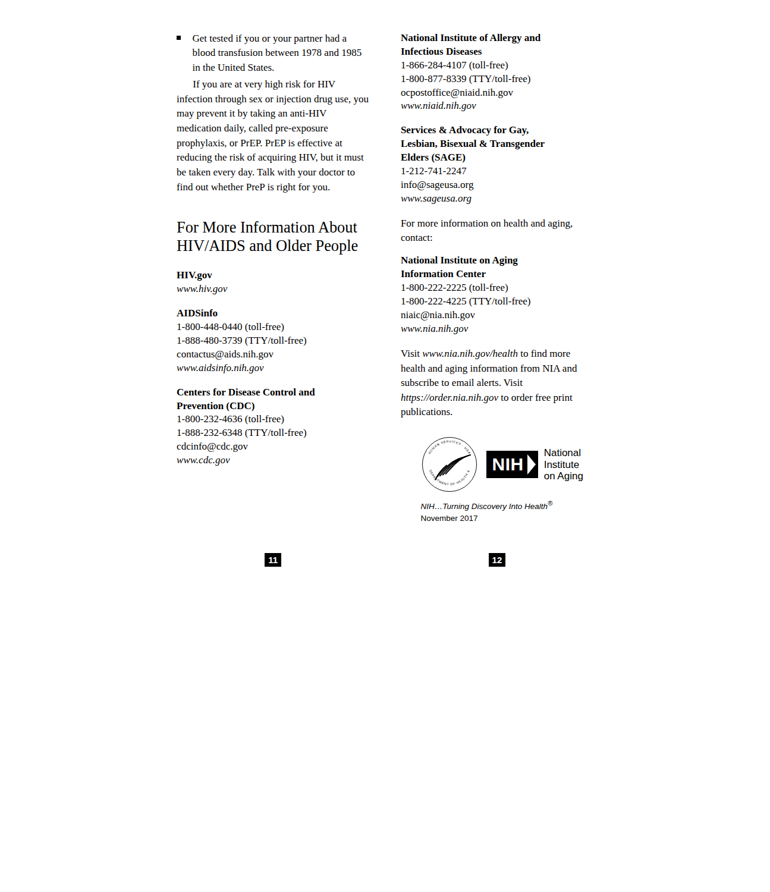Get tested if you or your partner had a blood transfusion between 1978 and 1985 in the United States.
If you are at very high risk for HIV infection through sex or injection drug use, you may prevent it by taking an anti-HIV medication daily, called pre-exposure prophylaxis, or PrEP. PrEP is effective at reducing the risk of acquiring HIV, but it must be taken every day. Talk with your doctor to find out whether PreP is right for you.
For More Information About
HIV/AIDS and Older People
HIV.gov
www.hiv.gov
AIDSinfo
1-800-448-0440 (toll-free)
1-888-480-3739 (TTY/toll-free)
contactus@aids.nih.gov
www.aidsinfo.nih.gov
Centers for Disease Control and
Prevention (CDC)
1-800-232-4636 (toll-free)
1-888-232-6348 (TTY/toll-free)
cdcinfo@cdc.gov
www.cdc.gov
National Institute of Allergy and
Infectious Diseases
1-866-284-4107 (toll-free)
1-800-877-8339 (TTY/toll-free)
ocpostoffice@niaid.nih.gov
www.niaid.nih.gov
Services & Advocacy for Gay,
Lesbian, Bisexual & Transgender
Elders (SAGE)
1-212-741-2247
info@sageusa.org
www.sageusa.org
For more information on health and aging, contact:
National Institute on Aging
Information Center
1-800-222-2225 (toll-free)
1-800-222-4225 (TTY/toll-free)
niaic@nia.nih.gov
www.nia.nih.gov
Visit www.nia.nih.gov/health to find more health and aging information from NIA and subscribe to email alerts. Visit https://order.nia.nih.gov to order free print publications.
HUMAN SERVICES · USA DEPARTMENT OF HEALTH &
NIH
National Institute
on Aging
NIH…Turning Discovery Into Health®
November 2017
11
12